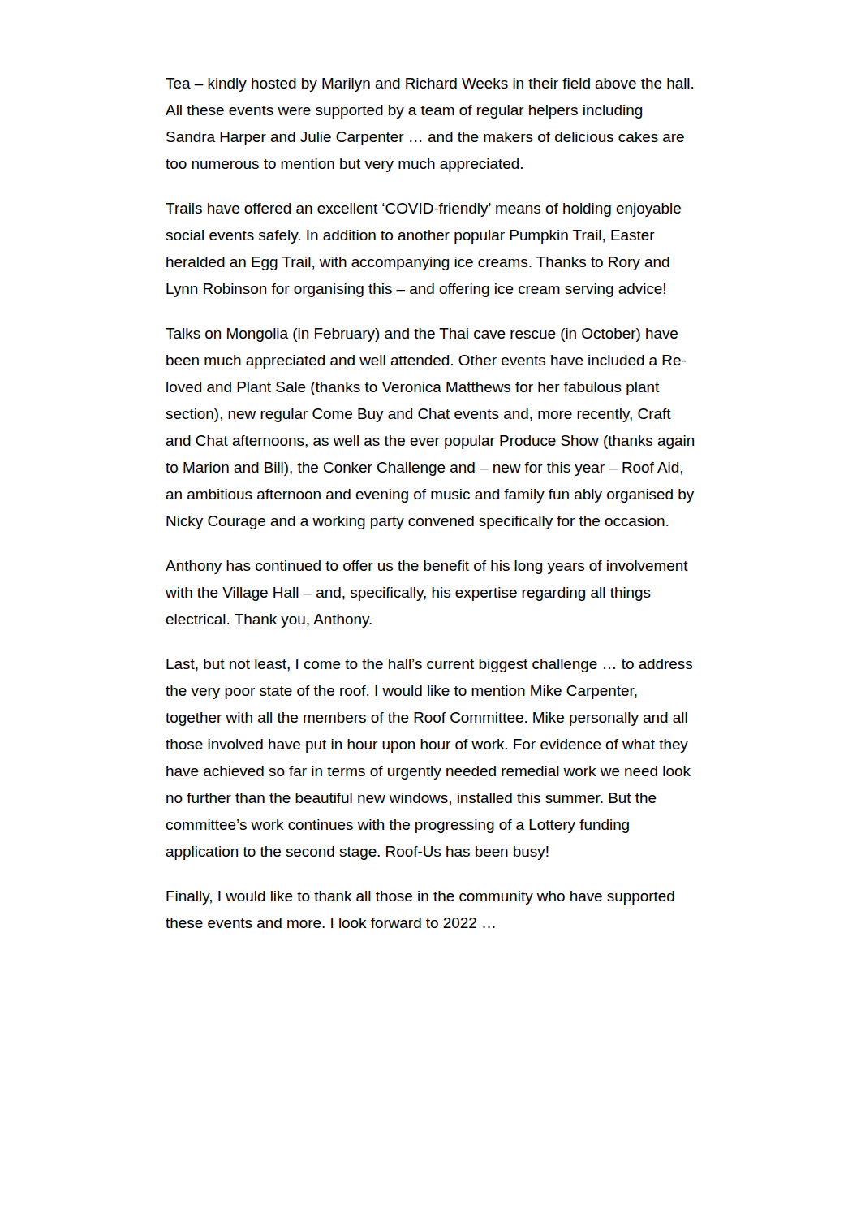Tea – kindly hosted by Marilyn and Richard Weeks in their field above the hall. All these events were supported by a team of regular helpers including Sandra Harper and Julie Carpenter … and the makers of delicious cakes are too numerous to mention but very much appreciated.
Trails have offered an excellent ‘COVID-friendly’ means of holding enjoyable social events safely. In addition to another popular Pumpkin Trail, Easter heralded an Egg Trail, with accompanying ice creams. Thanks to Rory and Lynn Robinson for organising this – and offering ice cream serving advice!
Talks on Mongolia (in February) and the Thai cave rescue (in October) have been much appreciated and well attended. Other events have included a Re-loved and Plant Sale (thanks to Veronica Matthews for her fabulous plant section), new regular Come Buy and Chat events and, more recently, Craft and Chat afternoons, as well as the ever popular Produce Show (thanks again to Marion and Bill), the Conker Challenge and – new for this year – Roof Aid, an ambitious afternoon and evening of music and family fun ably organised by Nicky Courage and a working party convened specifically for the occasion.
Anthony has continued to offer us the benefit of his long years of involvement with the Village Hall – and, specifically, his expertise regarding all things electrical. Thank you, Anthony.
Last, but not least, I come to the hall’s current biggest challenge … to address the very poor state of the roof. I would like to mention Mike Carpenter, together with all the members of the Roof Committee. Mike personally and all those involved have put in hour upon hour of work. For evidence of what they have achieved so far in terms of urgently needed remedial work we need look no further than the beautiful new windows, installed this summer. But the committee’s work continues with the progressing of a Lottery funding application to the second stage. Roof-Us has been busy!
Finally, I would like to thank all those in the community who have supported these events and more. I look forward to 2022 …